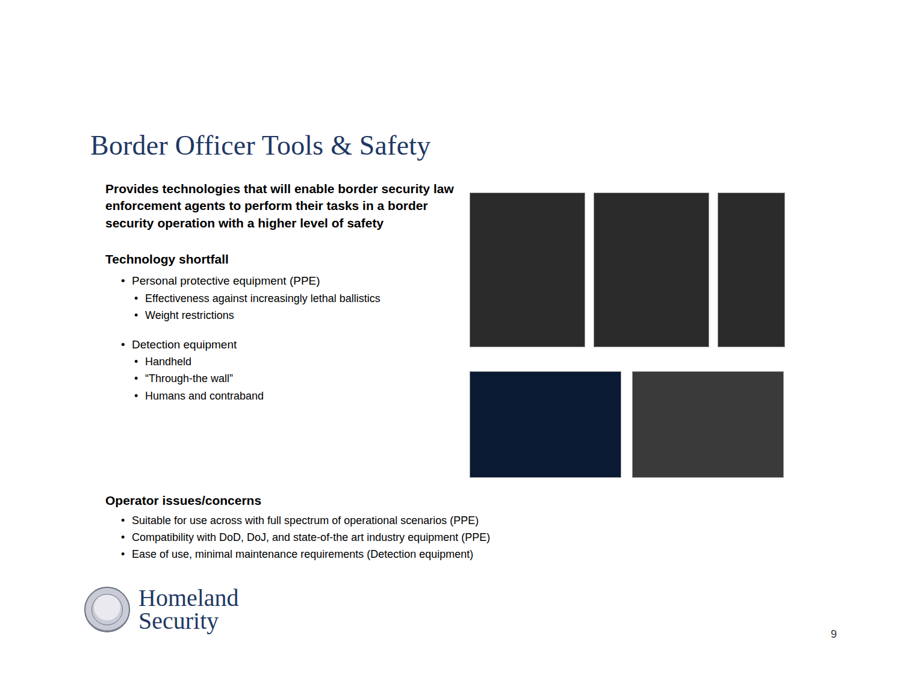Border Officer Tools & Safety
Provides technologies that will enable border security law enforcement agents to perform their tasks in a border security operation with a higher level of safety
Technology shortfall
Personal protective equipment (PPE)
Effectiveness against increasingly lethal ballistics
Weight restrictions
Detection equipment
Handheld
“Through-the wall”
Humans and contraband
Operator issues/concerns
Suitable for use across with full spectrum of operational scenarios (PPE)
Compatibility with DoD, DoJ, and state-of-the art industry equipment (PPE)
Ease of use, minimal maintenance requirements (Detection equipment)
Homeland
Security
9